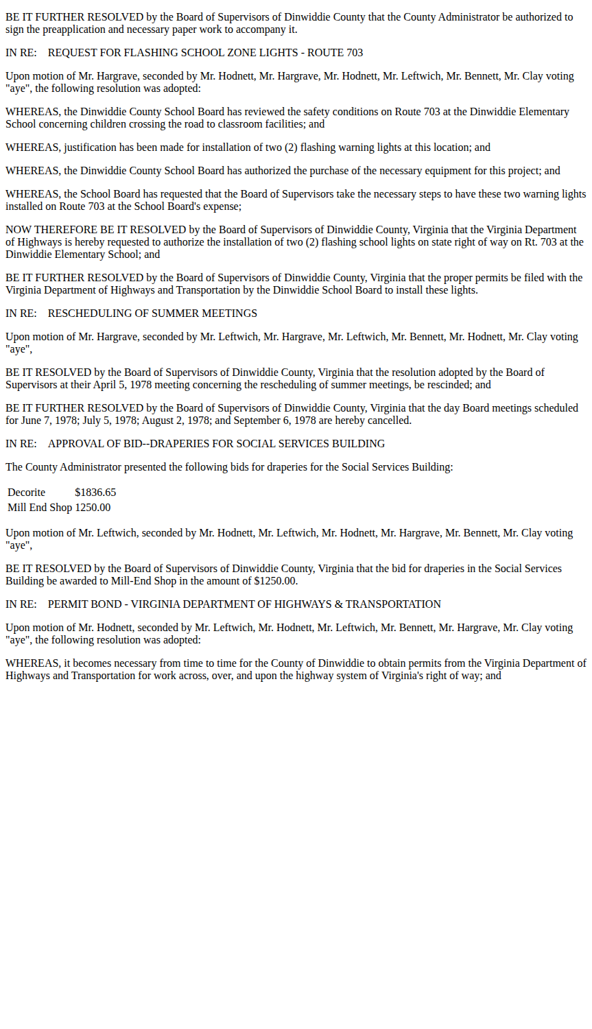BE IT FURTHER RESOLVED by the Board of Supervisors of Dinwiddie County that the County Administrator be authorized to sign the preapplication and necessary paper work to accompany it.
IN RE: REQUEST FOR FLASHING SCHOOL ZONE LIGHTS - ROUTE 703
Upon motion of Mr. Hargrave, seconded by Mr. Hodnett, Mr. Hargrave, Mr. Hodnett, Mr. Leftwich, Mr. Bennett, Mr. Clay voting "aye", the following resolution was adopted:
WHEREAS, the Dinwiddie County School Board has reviewed the safety conditions on Route 703 at the Dinwiddie Elementary School concerning children crossing the road to classroom facilities; and
WHEREAS, justification has been made for installation of two (2) flashing warning lights at this location; and
WHEREAS, the Dinwiddie County School Board has authorized the purchase of the necessary equipment for this project; and
WHEREAS, the School Board has requested that the Board of Supervisors take the necessary steps to have these two warning lights installed on Route 703 at the School Board's expense;
NOW THEREFORE BE IT RESOLVED by the Board of Supervisors of Dinwiddie County, Virginia that the Virginia Department of Highways is hereby requested to authorize the installation of two (2) flashing school lights on state right of way on Rt. 703 at the Dinwiddie Elementary School; and
BE IT FURTHER RESOLVED by the Board of Supervisors of Dinwiddie County, Virginia that the proper permits be filed with the Virginia Department of Highways and Transportation by the Dinwiddie School Board to install these lights.
IN RE: RESCHEDULING OF SUMMER MEETINGS
Upon motion of Mr. Hargrave, seconded by Mr. Leftwich, Mr. Hargrave, Mr. Leftwich, Mr. Bennett, Mr. Hodnett, Mr. Clay voting "aye",
BE IT RESOLVED by the Board of Supervisors of Dinwiddie County, Virginia that the resolution adopted by the Board of Supervisors at their April 5, 1978 meeting concerning the rescheduling of summer meetings, be rescinded; and
BE IT FURTHER RESOLVED by the Board of Supervisors of Dinwiddie County, Virginia that the day Board meetings scheduled for June 7, 1978; July 5, 1978; August 2, 1978; and September 6, 1978 are hereby cancelled.
IN RE: APPROVAL OF BID--DRAPERIES FOR SOCIAL SERVICES BUILDING
The County Administrator presented the following bids for draperies for the Social Services Building:
| Decorite | $1836.65 |
| Mill End Shop | 1250.00 |
Upon motion of Mr. Leftwich, seconded by Mr. Hodnett, Mr. Leftwich, Mr. Hodnett, Mr. Hargrave, Mr. Bennett, Mr. Clay voting "aye",
BE IT RESOLVED by the Board of Supervisors of Dinwiddie County, Virginia that the bid for draperies in the Social Services Building be awarded to Mill-End Shop in the amount of $1250.00.
IN RE: PERMIT BOND - VIRGINIA DEPARTMENT OF HIGHWAYS & TRANSPORTATION
Upon motion of Mr. Hodnett, seconded by Mr. Leftwich, Mr. Hodnett, Mr. Leftwich, Mr. Bennett, Mr. Hargrave, Mr. Clay voting "aye", the following resolution was adopted:
WHEREAS, it becomes necessary from time to time for the County of Dinwiddie to obtain permits from the Virginia Department of Highways and Transportation for work across, over, and upon the highway system of Virginia's right of way; and